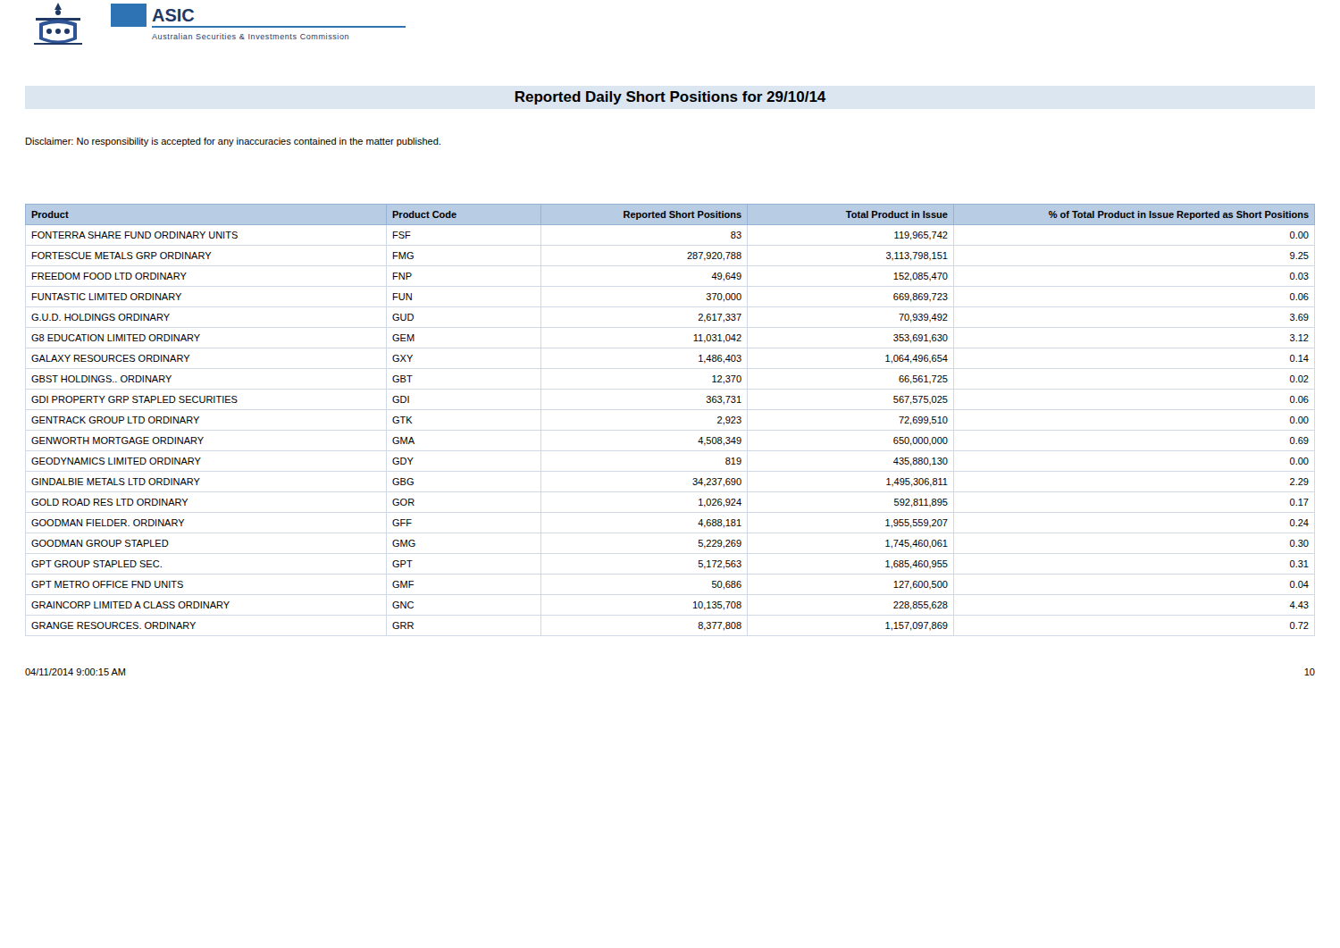ASIC Australian Securities & Investments Commission
Reported Daily Short Positions for 29/10/14
Disclaimer: No responsibility is accepted for any inaccuracies contained in the matter published.
| Product | Product Code | Reported Short Positions | Total Product in Issue | % of Total Product in Issue Reported as Short Positions |
| --- | --- | --- | --- | --- |
| FONTERRA SHARE FUND ORDINARY UNITS | FSF | 83 | 119,965,742 | 0.00 |
| FORTESCUE METALS GRP ORDINARY | FMG | 287,920,788 | 3,113,798,151 | 9.25 |
| FREEDOM FOOD LTD ORDINARY | FNP | 49,649 | 152,085,470 | 0.03 |
| FUNTASTIC LIMITED ORDINARY | FUN | 370,000 | 669,869,723 | 0.06 |
| G.U.D. HOLDINGS ORDINARY | GUD | 2,617,337 | 70,939,492 | 3.69 |
| G8 EDUCATION LIMITED ORDINARY | GEM | 11,031,042 | 353,691,630 | 3.12 |
| GALAXY RESOURCES ORDINARY | GXY | 1,486,403 | 1,064,496,654 | 0.14 |
| GBST HOLDINGS.. ORDINARY | GBT | 12,370 | 66,561,725 | 0.02 |
| GDI PROPERTY GRP STAPLED SECURITIES | GDI | 363,731 | 567,575,025 | 0.06 |
| GENTRACK GROUP LTD ORDINARY | GTK | 2,923 | 72,699,510 | 0.00 |
| GENWORTH MORTGAGE ORDINARY | GMA | 4,508,349 | 650,000,000 | 0.69 |
| GEODYNAMICS LIMITED ORDINARY | GDY | 819 | 435,880,130 | 0.00 |
| GINDALBIE METALS LTD ORDINARY | GBG | 34,237,690 | 1,495,306,811 | 2.29 |
| GOLD ROAD RES LTD ORDINARY | GOR | 1,026,924 | 592,811,895 | 0.17 |
| GOODMAN FIELDER. ORDINARY | GFF | 4,688,181 | 1,955,559,207 | 0.24 |
| GOODMAN GROUP STAPLED | GMG | 5,229,269 | 1,745,460,061 | 0.30 |
| GPT GROUP STAPLED SEC. | GPT | 5,172,563 | 1,685,460,955 | 0.31 |
| GPT METRO OFFICE FND UNITS | GMF | 50,686 | 127,600,500 | 0.04 |
| GRAINCORP LIMITED A CLASS ORDINARY | GNC | 10,135,708 | 228,855,628 | 4.43 |
| GRANGE RESOURCES. ORDINARY | GRR | 8,377,808 | 1,157,097,869 | 0.72 |
04/11/2014 9:00:15 AM 10